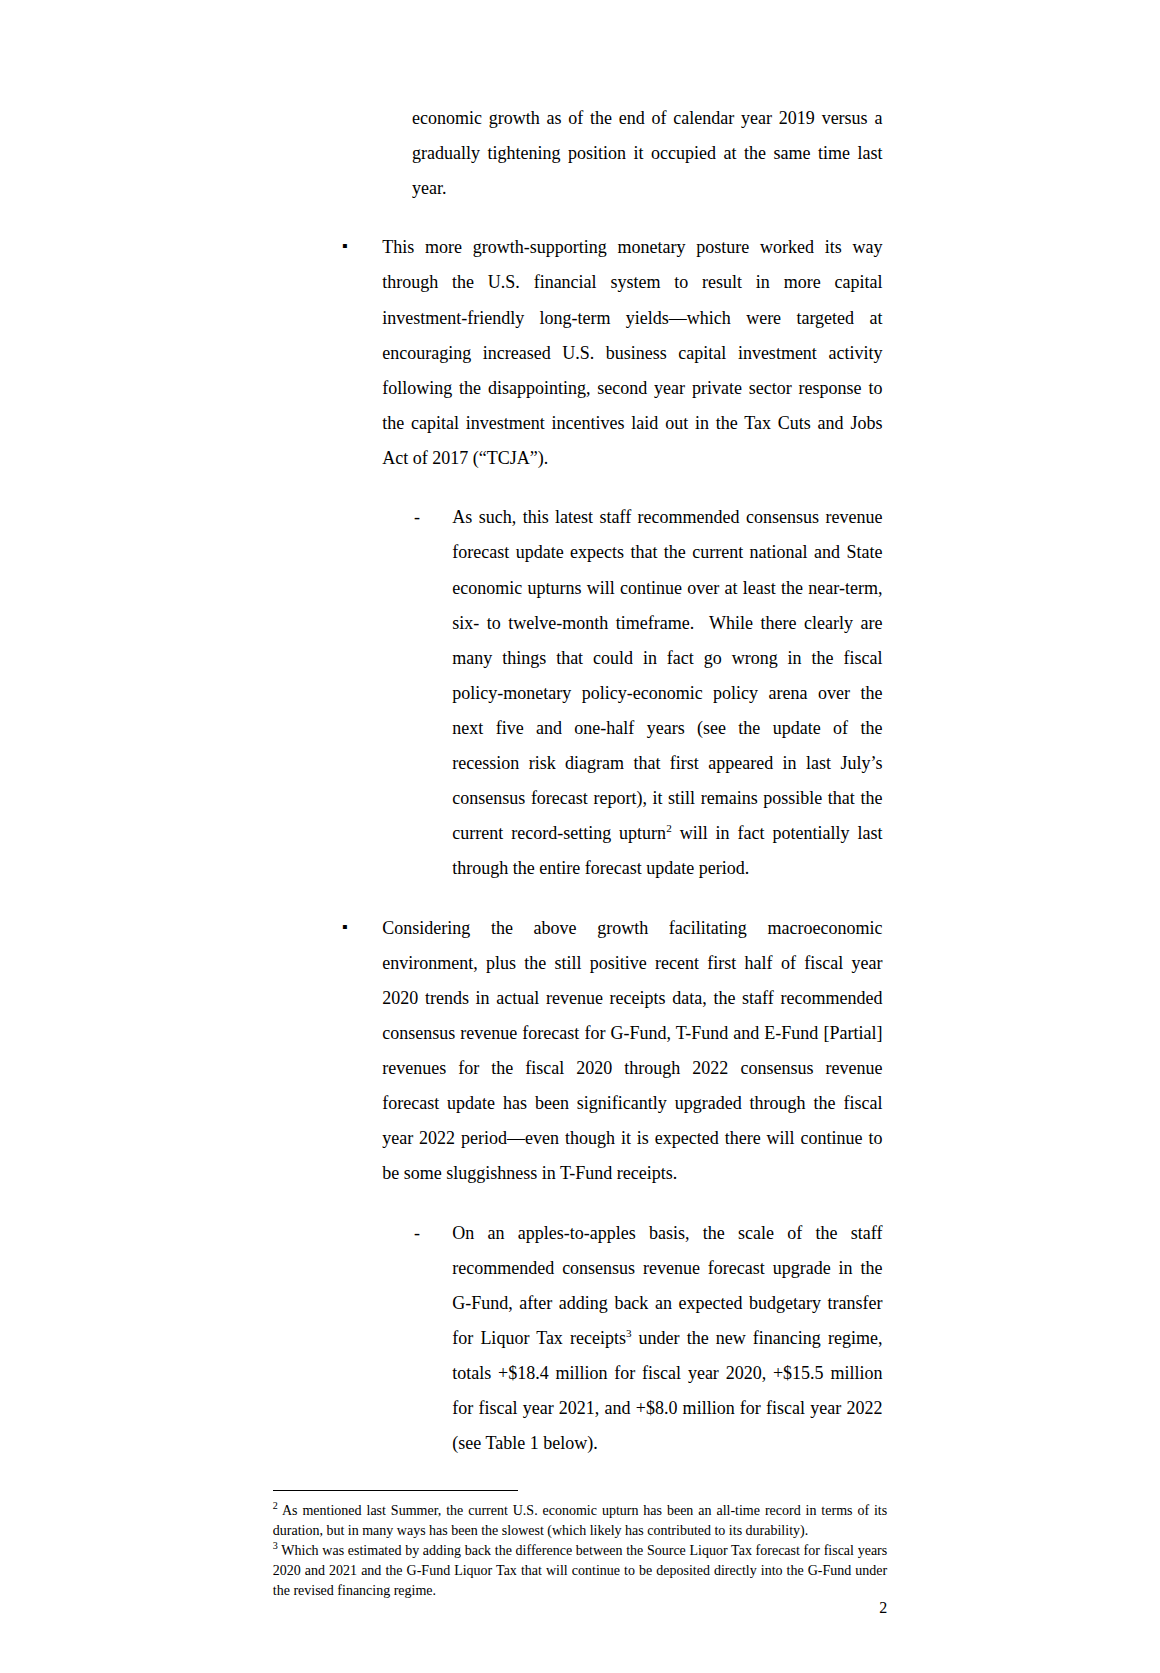economic growth as of the end of calendar year 2019 versus a gradually tightening position it occupied at the same time last year.
This more growth-supporting monetary posture worked its way through the U.S. financial system to result in more capital investment-friendly long-term yields—which were targeted at encouraging increased U.S. business capital investment activity following the disappointing, second year private sector response to the capital investment incentives laid out in the Tax Cuts and Jobs Act of 2017 (“TCJA”).
As such, this latest staff recommended consensus revenue forecast update expects that the current national and State economic upturns will continue over at least the near-term, six- to twelve-month timeframe. While there clearly are many things that could in fact go wrong in the fiscal policy-monetary policy-economic policy arena over the next five and one-half years (see the update of the recession risk diagram that first appeared in last July’s consensus forecast report), it still remains possible that the current record-setting upturn2 will in fact potentially last through the entire forecast update period.
Considering the above growth facilitating macroeconomic environment, plus the still positive recent first half of fiscal year 2020 trends in actual revenue receipts data, the staff recommended consensus revenue forecast for G-Fund, T-Fund and E-Fund [Partial] revenues for the fiscal 2020 through 2022 consensus revenue forecast update has been significantly upgraded through the fiscal year 2022 period—even though it is expected there will continue to be some sluggishness in T-Fund receipts.
On an apples-to-apples basis, the scale of the staff recommended consensus revenue forecast upgrade in the G-Fund, after adding back an expected budgetary transfer for Liquor Tax receipts3 under the new financing regime, totals +$18.4 million for fiscal year 2020, +$15.5 million for fiscal year 2021, and +$8.0 million for fiscal year 2022 (see Table 1 below).
2 As mentioned last Summer, the current U.S. economic upturn has been an all-time record in terms of its duration, but in many ways has been the slowest (which likely has contributed to its durability).
3 Which was estimated by adding back the difference between the Source Liquor Tax forecast for fiscal years 2020 and 2021 and the G-Fund Liquor Tax that will continue to be deposited directly into the G-Fund under the revised financing regime.
2